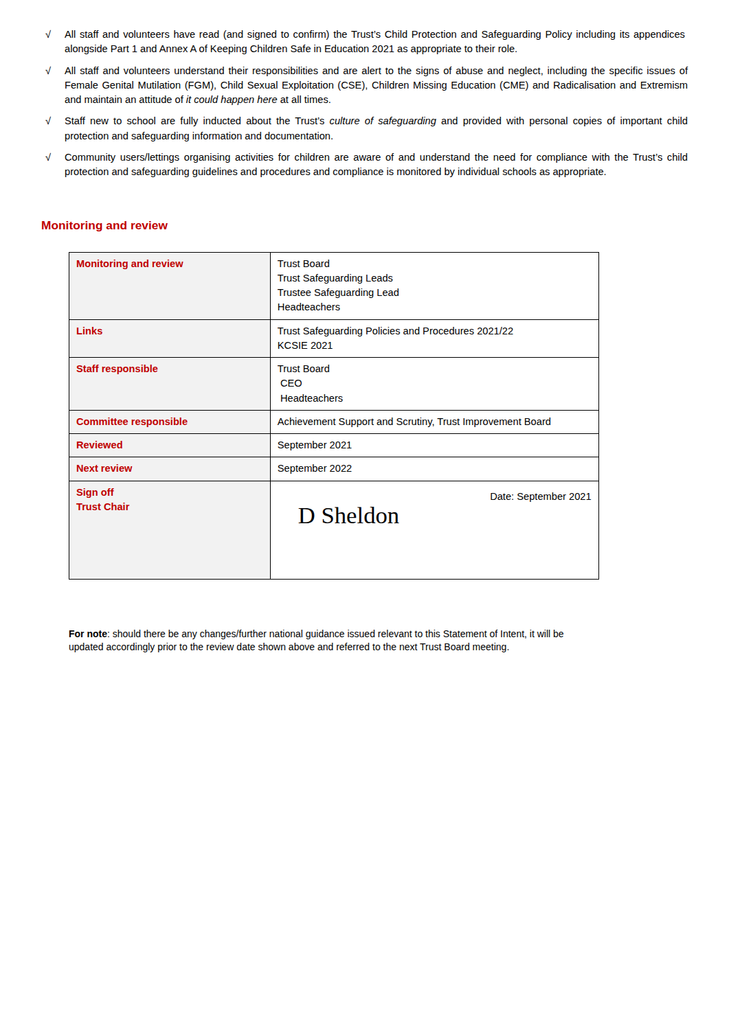All staff and volunteers have read (and signed to confirm) the Trust’s Child Protection and Safeguarding Policy including its appendices alongside Part 1 and Annex A of Keeping Children Safe in Education 2021 as appropriate to their role.
All staff and volunteers understand their responsibilities and are alert to the signs of abuse and neglect, including the specific issues of Female Genital Mutilation (FGM), Child Sexual Exploitation (CSE), Children Missing Education (CME) and Radicalisation and Extremism and maintain an attitude of it could happen here at all times.
Staff new to school are fully inducted about the Trust’s culture of safeguarding and provided with personal copies of important child protection and safeguarding information and documentation.
Community users/lettings organising activities for children are aware of and understand the need for compliance with the Trust’s child protection and safeguarding guidelines and procedures and compliance is monitored by individual schools as appropriate.
Monitoring and review
| Monitoring and review | Trust Board Trust Safeguarding Leads Trustee Safeguarding Lead Headteachers |
| Links | Trust Safeguarding Policies and Procedures 2021/22 KCSIE 2021 |
| Staff responsible | Trust Board CEO Headteachers |
| Committee responsible | Achievement Support and Scrutiny, Trust Improvement Board |
| Reviewed | September 2021 |
| Next review | September 2022 |
| Sign off Trust Chair | Date: September 2021 D Sheldon |
For note: should there be any changes/further national guidance issued relevant to this Statement of Intent, it will be updated accordingly prior to the review date shown above and referred to the next Trust Board meeting.